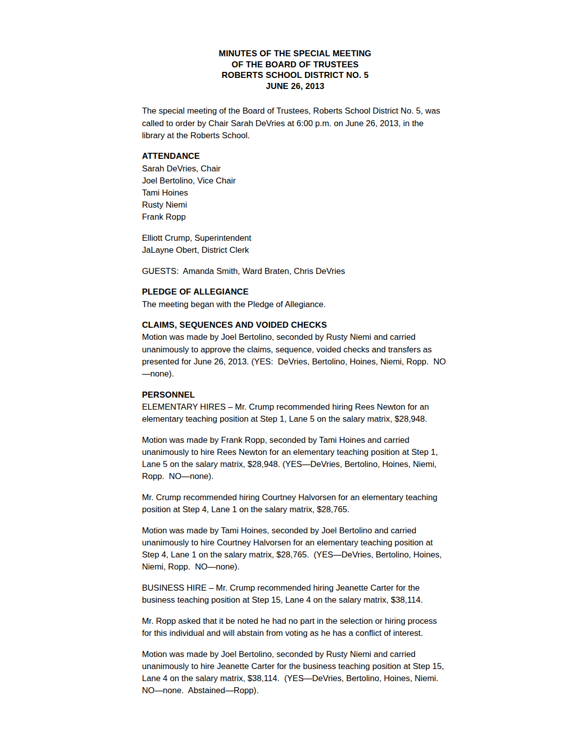MINUTES OF THE SPECIAL MEETING
OF THE BOARD OF TRUSTEES
ROBERTS SCHOOL DISTRICT NO. 5
JUNE 26, 2013
The special meeting of the Board of Trustees, Roberts School District No. 5, was called to order by Chair Sarah DeVries at 6:00 p.m. on June 26, 2013, in the library at the Roberts School.
Attendance
Sarah DeVries, Chair
Joel Bertolino, Vice Chair
Tami Hoines
Rusty Niemi
Frank Ropp
Elliott Crump, Superintendent
JaLayne Obert, District Clerk
GUESTS: Amanda Smith, Ward Braten, Chris DeVries
Pledge of Allegiance
The meeting began with the Pledge of Allegiance.
Claims, Sequences and Voided Checks
Motion was made by Joel Bertolino, seconded by Rusty Niemi and carried unanimously to approve the claims, sequence, voided checks and transfers as presented for June 26, 2013. (YES: DeVries, Bertolino, Hoines, Niemi, Ropp. NO—none).
Personnel
ELEMENTARY HIRES – Mr. Crump recommended hiring Rees Newton for an elementary teaching position at Step 1, Lane 5 on the salary matrix, $28,948.
Motion was made by Frank Ropp, seconded by Tami Hoines and carried unanimously to hire Rees Newton for an elementary teaching position at Step 1, Lane 5 on the salary matrix, $28,948. (YES—DeVries, Bertolino, Hoines, Niemi, Ropp. NO—none).
Mr. Crump recommended hiring Courtney Halvorsen for an elementary teaching position at Step 4, Lane 1 on the salary matrix, $28,765.
Motion was made by Tami Hoines, seconded by Joel Bertolino and carried unanimously to hire Courtney Halvorsen for an elementary teaching position at Step 4, Lane 1 on the salary matrix, $28,765. (YES—DeVries, Bertolino, Hoines, Niemi, Ropp. NO—none).
BUSINESS HIRE – Mr. Crump recommended hiring Jeanette Carter for the business teaching position at Step 15, Lane 4 on the salary matrix, $38,114.
Mr. Ropp asked that it be noted he had no part in the selection or hiring process for this individual and will abstain from voting as he has a conflict of interest.
Motion was made by Joel Bertolino, seconded by Rusty Niemi and carried unanimously to hire Jeanette Carter for the business teaching position at Step 15, Lane 4 on the salary matrix, $38,114. (YES—DeVries, Bertolino, Hoines, Niemi. NO—none. Abstained—Ropp).